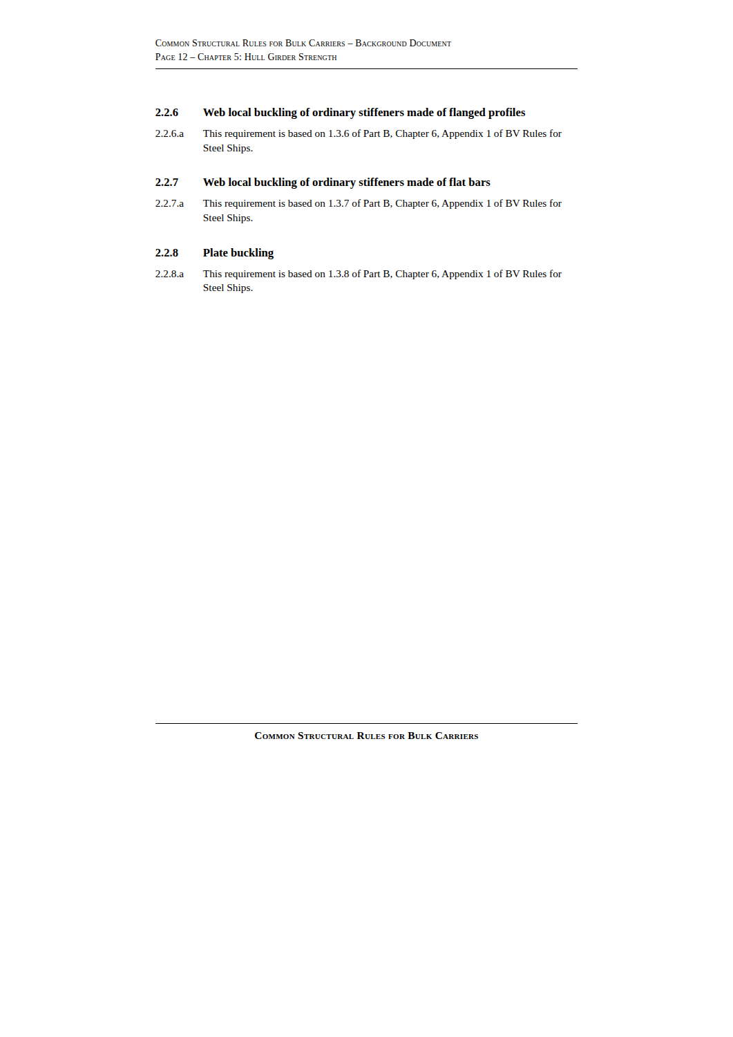Common Structural Rules for Bulk Carriers – Background Document Page 12 – Chapter 5: Hull Girder Strength
2.2.6 Web local buckling of ordinary stiffeners made of flanged profiles
2.2.6.a This requirement is based on 1.3.6 of Part B, Chapter 6, Appendix 1 of BV Rules for Steel Ships.
2.2.7 Web local buckling of ordinary stiffeners made of flat bars
2.2.7.a This requirement is based on 1.3.7 of Part B, Chapter 6, Appendix 1 of BV Rules for Steel Ships.
2.2.8 Plate buckling
2.2.8.a This requirement is based on 1.3.8 of Part B, Chapter 6, Appendix 1 of BV Rules for Steel Ships.
Common Structural Rules for Bulk Carriers